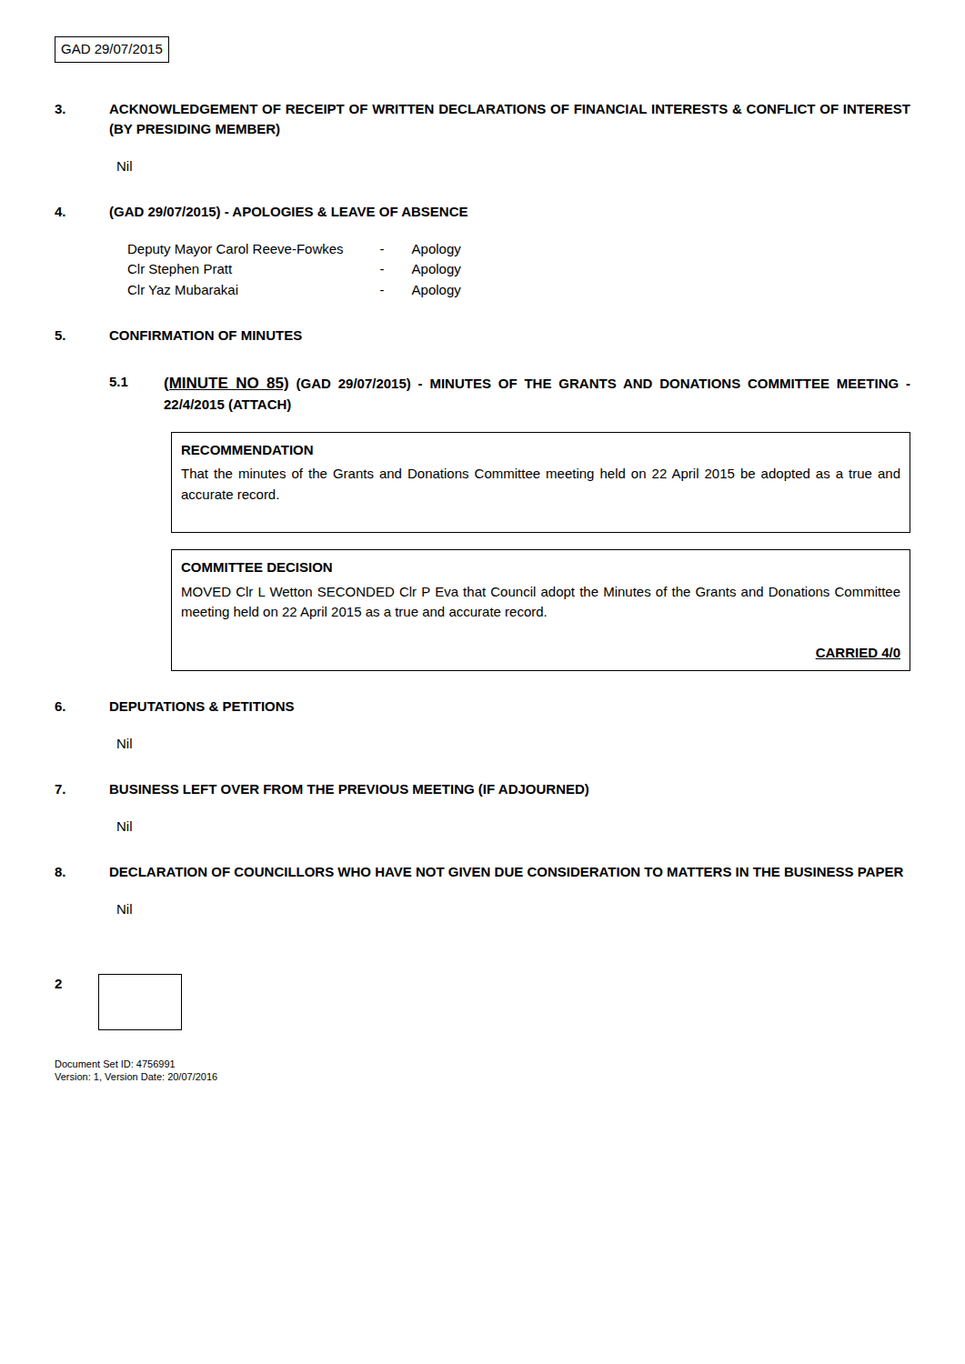GAD 29/07/2015
3.
ACKNOWLEDGEMENT OF RECEIPT OF WRITTEN DECLARATIONS OF FINANCIAL INTERESTS & CONFLICT OF INTEREST (BY PRESIDING MEMBER)
Nil
4.
(GAD 29/07/2015) - APOLOGIES & LEAVE OF ABSENCE
| Deputy Mayor Carol Reeve-Fowkes | - | Apology |
| Clr Stephen Pratt | - | Apology |
| Clr Yaz Mubarakai | - | Apology |
5.
CONFIRMATION OF MINUTES
5.1
(MINUTE NO 85) (GAD 29/07/2015) - MINUTES OF THE GRANTS AND DONATIONS COMMITTEE MEETING - 22/4/2015 (ATTACH)
RECOMMENDATION
That the minutes of the Grants and Donations Committee meeting held on 22 April 2015 be adopted as a true and accurate record.
COMMITTEE DECISION
MOVED Clr L Wetton SECONDED Clr P Eva that Council adopt the Minutes of the Grants and Donations Committee meeting held on 22 April 2015 as a true and accurate record.
CARRIED 4/0
6.
DEPUTATIONS & PETITIONS
Nil
7.
BUSINESS LEFT OVER FROM THE PREVIOUS MEETING (IF ADJOURNED)
Nil
8.
DECLARATION OF COUNCILLORS WHO HAVE NOT GIVEN DUE CONSIDERATION TO MATTERS IN THE BUSINESS PAPER
Nil
2
Document Set ID: 4756991
Version: 1, Version Date: 20/07/2016